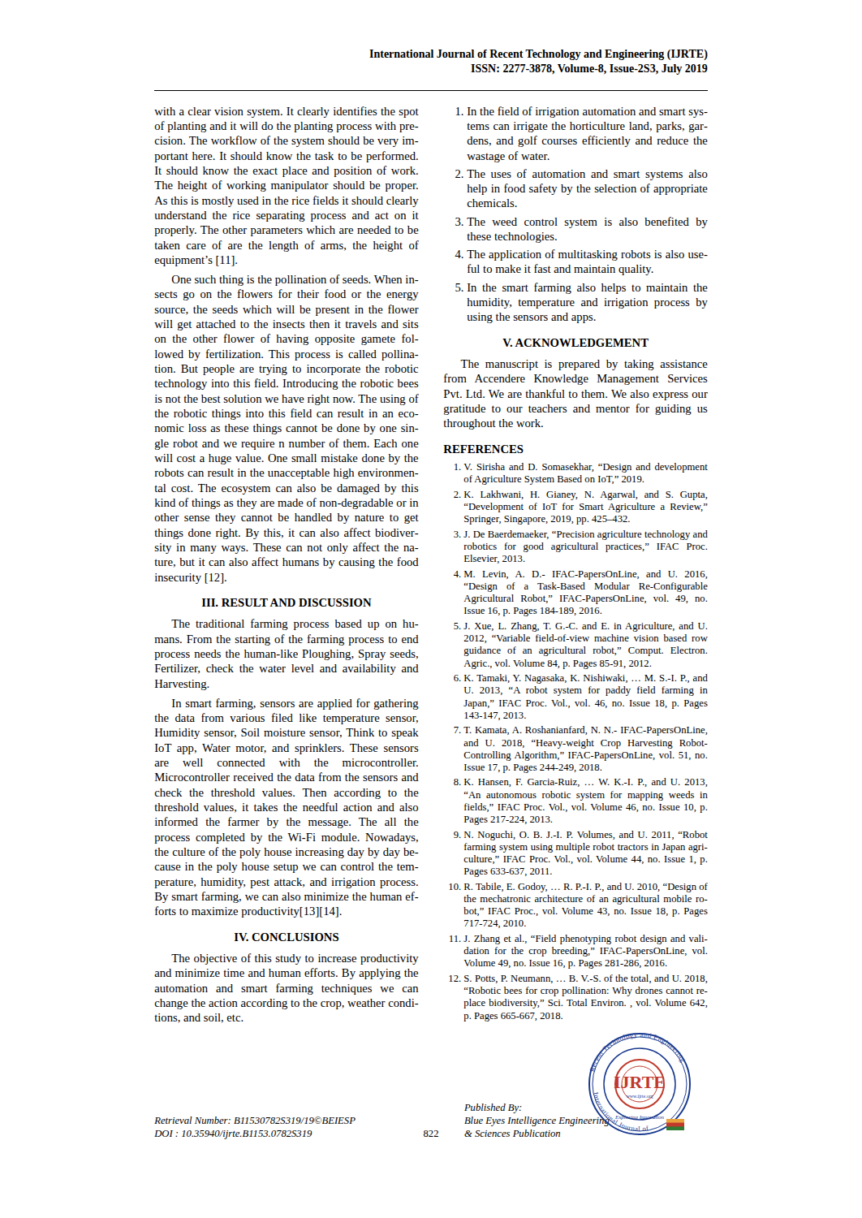International Journal of Recent Technology and Engineering (IJRTE) ISSN: 2277-3878, Volume-8, Issue-2S3, July 2019
with a clear vision system. It clearly identifies the spot of planting and it will do the planting process with precision. The workflow of the system should be very important here. It should know the task to be performed. It should know the exact place and position of work. The height of working manipulator should be proper. As this is mostly used in the rice fields it should clearly understand the rice separating process and act on it properly. The other parameters which are needed to be taken care of are the length of arms, the height of equipment’s [11].
One such thing is the pollination of seeds. When insects go on the flowers for their food or the energy source, the seeds which will be present in the flower will get attached to the insects then it travels and sits on the other flower of having opposite gamete followed by fertilization. This process is called pollination. But people are trying to incorporate the robotic technology into this field. Introducing the robotic bees is not the best solution we have right now. The using of the robotic things into this field can result in an economic loss as these things cannot be done by one single robot and we require n number of them. Each one will cost a huge value. One small mistake done by the robots can result in the unacceptable high environmental cost. The ecosystem can also be damaged by this kind of things as they are made of non-degradable or in other sense they cannot be handled by nature to get things done right. By this, it can also affect biodiversity in many ways. These can not only affect the nature, but it can also affect humans by causing the food insecurity [12].
III. Result and Discussion
The traditional farming process based up on humans. From the starting of the farming process to end process needs the human-like Ploughing, Spray seeds, Fertilizer, check the water level and availability and Harvesting.
In smart farming, sensors are applied for gathering the data from various filed like temperature sensor, Humidity sensor, Soil moisture sensor, Think to speak IoT app, Water motor, and sprinklers. These sensors are well connected with the microcontroller. Microcontroller received the data from the sensors and check the threshold values. Then according to the threshold values, it takes the needful action and also informed the farmer by the message. The all the process completed by the Wi-Fi module. Nowadays, the culture of the poly house increasing day by day because in the poly house setup we can control the temperature, humidity, pest attack, and irrigation process. By smart farming, we can also minimize the human efforts to maximize productivity[13][14].
IV. Conclusions
The objective of this study to increase productivity and minimize time and human efforts. By applying the automation and smart farming techniques we can change the action according to the crop, weather conditions, and soil, etc.
In the field of irrigation automation and smart systems can irrigate the horticulture land, parks, gardens, and golf courses efficiently and reduce the wastage of water.
The uses of automation and smart systems also help in food safety by the selection of appropriate chemicals.
The weed control system is also benefited by these technologies.
The application of multitasking robots is also useful to make it fast and maintain quality.
In the smart farming also helps to maintain the humidity, temperature and irrigation process by using the sensors and apps.
V. Acknowledgement
The manuscript is prepared by taking assistance from Accendere Knowledge Management Services Pvt. Ltd. We are thankful to them. We also express our gratitude to our teachers and mentor for guiding us throughout the work.
References
V. Sirisha and D. Somasekhar, “Design and development of Agriculture System Based on IoT,” 2019.
K. Lakhwani, H. Gianey, N. Agarwal, and S. Gupta, “Development of IoT for Smart Agriculture a Review,” Springer, Singapore, 2019, pp. 425–432.
J. De Baerdemaeker, “Precision agriculture technology and robotics for good agricultural practices,” IFAC Proc. Elsevier, 2013.
M. Levin, A. D.- IFAC-PapersOnLine, and U. 2016, “Design of a Task-Based Modular Re-Configurable Agricultural Robot,” IFAC-PapersOnLine, vol. 49, no. Issue 16, p. Pages 184-189, 2016.
J. Xue, L. Zhang, T. G.-C. and E. in Agriculture, and U. 2012, “Variable field-of-view machine vision based row guidance of an agricultural robot,” Comput. Electron. Agric., vol. Volume 84, p. Pages 85-91, 2012.
K. Tamaki, Y. Nagasaka, K. Nishiwaki, … M. S.-I. P., and U. 2013, “A robot system for paddy field farming in Japan,” IFAC Proc. Vol., vol. 46, no. Issue 18, p. Pages 143-147, 2013.
T. Kamata, A. Roshanianfard, N. N.- IFAC-PapersOnLine, and U. 2018, “Heavy-weight Crop Harvesting Robot-Controlling Algorithm,” IFAC-PapersOnLine, vol. 51, no. Issue 17, p. Pages 244-249, 2018.
K. Hansen, F. Garcia-Ruiz, … W. K.-I. P., and U. 2013, “An autonomous robotic system for mapping weeds in fields,” IFAC Proc. Vol., vol. Volume 46, no. Issue 10, p. Pages 217-224, 2013.
N. Noguchi, O. B. J.-I. P. Volumes, and U. 2011, “Robot farming system using multiple robot tractors in Japan agriculture,” IFAC Proc. Vol., vol. Volume 44, no. Issue 1, p. Pages 633-637, 2011.
R. Tabile, E. Godoy, … R. P.-I. P., and U. 2010, “Design of the mechatronic architecture of an agricultural mobile robot,” IFAC Proc., vol. Volume 43, no. Issue 18, p. Pages 717-724, 2010.
J. Zhang et al., “Field phenotyping robot design and validation for the crop breeding,” IFAC-PapersOnLine, vol. Volume 49, no. Issue 16, p. Pages 281-286, 2016.
S. Potts, P. Neumann, … B. V.-S. of the total, and U. 2018, “Robotic bees for crop pollination: Why drones cannot replace biodiversity,” Sci. Total Environ. , vol. Volume 642, p. Pages 665-667, 2018.
Retrieval Number: B11530782S319/19©BEIESP
DOI : 10.35940/ijrte.B1153.0782S319
822
Published By:
Blue Eyes Intelligence Engineering
& Sciences Publication
Recent Technology and Engineering International Journal of IJRTE www.ijrte.org Exploring Innovation